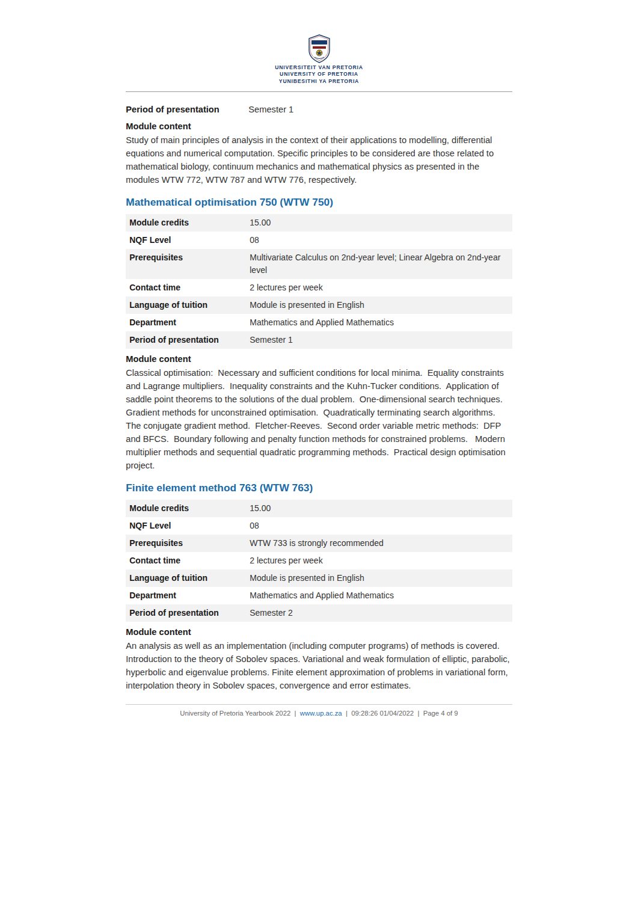UNIVERSITEIT VAN PRETORIA
UNIVERSITY OF PRETORIA
YUNIBESITHI YA PRETORIA
Period of presentation Semester 1
Module content
Study of main principles of analysis in the context of their applications to modelling, differential equations and numerical computation. Specific principles to be considered are those related to mathematical biology, continuum mechanics and mathematical physics as presented in the modules WTW 772, WTW 787 and WTW 776, respectively.
Mathematical optimisation 750 (WTW 750)
| Module credits | 15.00 |
| NQF Level | 08 |
| Prerequisites | Multivariate Calculus on 2nd-year level; Linear Algebra on 2nd-year level |
| Contact time | 2 lectures per week |
| Language of tuition | Module is presented in English |
| Department | Mathematics and Applied Mathematics |
| Period of presentation | Semester 1 |
Module content
Classical optimisation: Necessary and sufficient conditions for local minima. Equality constraints and Lagrange multipliers. Inequality constraints and the Kuhn-Tucker conditions. Application of saddle point theorems to the solutions of the dual problem. One-dimensional search techniques. Gradient methods for unconstrained optimisation. Quadratically terminating search algorithms. The conjugate gradient method. Fletcher-Reeves. Second order variable metric methods: DFP and BFCS. Boundary following and penalty function methods for constrained problems. Modern multiplier methods and sequential quadratic programming methods. Practical design optimisation project.
Finite element method 763 (WTW 763)
| Module credits | 15.00 |
| NQF Level | 08 |
| Prerequisites | WTW 733 is strongly recommended |
| Contact time | 2 lectures per week |
| Language of tuition | Module is presented in English |
| Department | Mathematics and Applied Mathematics |
| Period of presentation | Semester 2 |
Module content
An analysis as well as an implementation (including computer programs) of methods is covered. Introduction to the theory of Sobolev spaces. Variational and weak formulation of elliptic, parabolic, hyperbolic and eigenvalue problems. Finite element approximation of problems in variational form, interpolation theory in Sobolev spaces, convergence and error estimates.
University of Pretoria Yearbook 2022 | www.up.ac.za | 09:28:26 01/04/2022 | Page 4 of 9